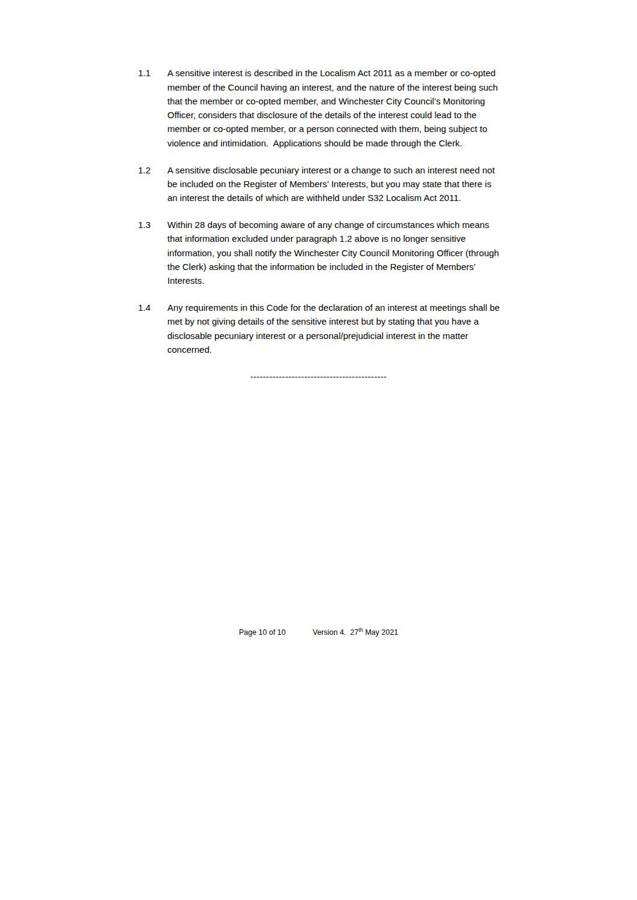1.1
A sensitive interest is described in the Localism Act 2011 as a member or co-opted member of the Council having an interest, and the nature of the interest being such that the member or co-opted member, and Winchester City Council’s Monitoring Officer, considers that disclosure of the details of the interest could lead to the member or co-opted member, or a person connected with them, being subject to violence and intimidation. Applications should be made through the Clerk.
1.2
A sensitive disclosable pecuniary interest or a change to such an interest need not be included on the Register of Members’ Interests, but you may state that there is an interest the details of which are withheld under S32 Localism Act 2011.
1.3
Within 28 days of becoming aware of any change of circumstances which means that information excluded under paragraph 1.2 above is no longer sensitive information, you shall notify the Winchester City Council Monitoring Officer (through the Clerk) asking that the information be included in the Register of Members’ Interests.
1.4
Any requirements in this Code for the declaration of an interest at meetings shall be met by not giving details of the sensitive interest but by stating that you have a disclosable pecuniary interest or a personal/prejudicial interest in the matter concerned.
-------------------------------------------
Page 10 of 10
Version 4. 27th May 2021